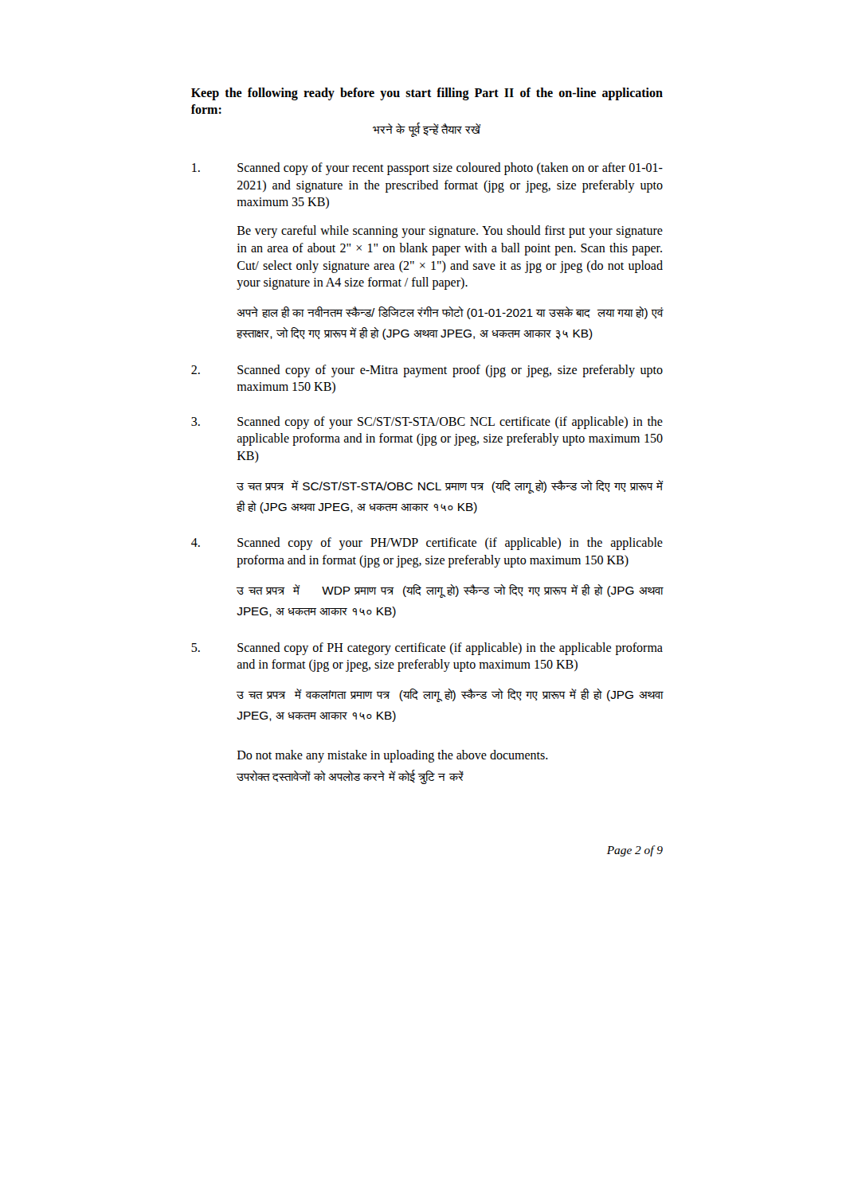Keep the following ready before you start filling Part II of the on-line application form:
भरने के पूर्व इन्हें तैयार रखें
1.
Scanned copy of your recent passport size coloured photo (taken on or after 01-01-2021) and signature in the prescribed format (jpg or jpeg, size preferably upto maximum 35 KB)
Be very careful while scanning your signature. You should first put your signature in an area of about 2" × 1" on blank paper with a ball point pen. Scan this paper. Cut/ select only signature area (2" × 1") and save it as jpg or jpeg (do not upload your signature in A4 size format / full paper).
अपने हाल ही का नवीनतम स्कैन्ड/ डिजिटल रंगीन फोटो (01-01-2021 या उसके बाद लया गया हो) एवं हस्ताक्षर, जो दिए गए प्रारूप में ही हो (JPG अथवा JPEG, अ धकतम आकार ३५ KB)
2.
Scanned copy of your e-Mitra payment proof (jpg or jpeg, size preferably upto maximum 150 KB)
3.
Scanned copy of your SC/ST/ST-STA/OBC NCL certificate (if applicable) in the applicable proforma and in format (jpg or jpeg, size preferably upto maximum 150 KB)
उ चत प्रपत्र में SC/ST/ST-STA/OBC NCL प्रमाण पत्र (यदि लागू हो) स्कैन्ड जो दिए गए प्रारूप में ही हो (JPG अथवा JPEG, अ धकतम आकार १५० KB)
4.
Scanned copy of your PH/WDP certificate (if applicable) in the applicable proforma and in format (jpg or jpeg, size preferably upto maximum 150 KB)
उ चत प्रपत्र में WDP प्रमाण पत्र (यदि लागू हो) स्कैन्ड जो दिए गए प्रारूप में ही हो (JPG अथवा JPEG, अ धकतम आकार १५० KB)
5.
Scanned copy of PH category certificate (if applicable) in the applicable proforma and in format (jpg or jpeg, size preferably upto maximum 150 KB)
उ चत प्रपत्र में वकलांगता प्रमाण पत्र (यदि लागू हो) स्कैन्ड जो दिए गए प्रारूप में ही हो (JPG अथवा JPEG, अ धकतम आकार १५० KB)
Do not make any mistake in uploading the above documents.
उपरोक्त दस्तावेजों को अपलोड करने में कोई त्रुटि न करें
Page 2 of 9